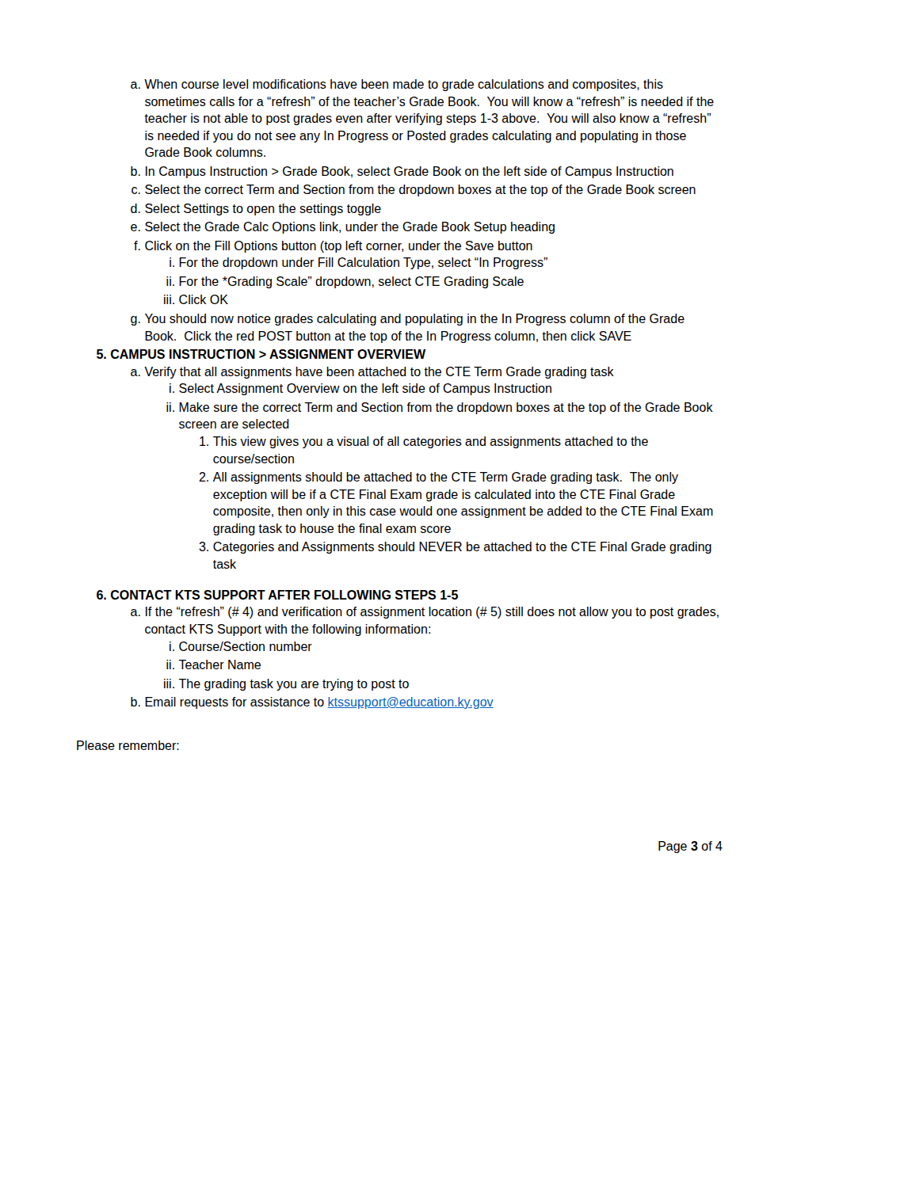When course level modifications have been made to grade calculations and composites, this sometimes calls for a “refresh” of the teacher’s Grade Book. You will know a “refresh” is needed if the teacher is not able to post grades even after verifying steps 1-3 above. You will also know a “refresh” is needed if you do not see any In Progress or Posted grades calculating and populating in those Grade Book columns.
In Campus Instruction > Grade Book, select Grade Book on the left side of Campus Instruction
Select the correct Term and Section from the dropdown boxes at the top of the Grade Book screen
Select Settings to open the settings toggle
Select the Grade Calc Options link, under the Grade Book Setup heading
Click on the Fill Options button (top left corner, under the Save button
For the dropdown under Fill Calculation Type, select “In Progress”
For the *Grading Scale” dropdown, select CTE Grading Scale
Click OK
You should now notice grades calculating and populating in the In Progress column of the Grade Book. Click the red POST button at the top of the In Progress column, then click SAVE
CAMPUS INSTRUCTION > ASSIGNMENT OVERVIEW
Verify that all assignments have been attached to the CTE Term Grade grading task
Select Assignment Overview on the left side of Campus Instruction
Make sure the correct Term and Section from the dropdown boxes at the top of the Grade Book screen are selected
This view gives you a visual of all categories and assignments attached to the course/section
All assignments should be attached to the CTE Term Grade grading task. The only exception will be if a CTE Final Exam grade is calculated into the CTE Final Grade composite, then only in this case would one assignment be added to the CTE Final Exam grading task to house the final exam score
Categories and Assignments should NEVER be attached to the CTE Final Grade grading task
CONTACT KTS SUPPORT AFTER FOLLOWING STEPS 1-5
If the “refresh” (# 4) and verification of assignment location (# 5) still does not allow you to post grades, contact KTS Support with the following information:
Course/Section number
Teacher Name
The grading task you are trying to post to
Email requests for assistance to ktssupport@education.ky.gov
Please remember:
Page 3 of 4